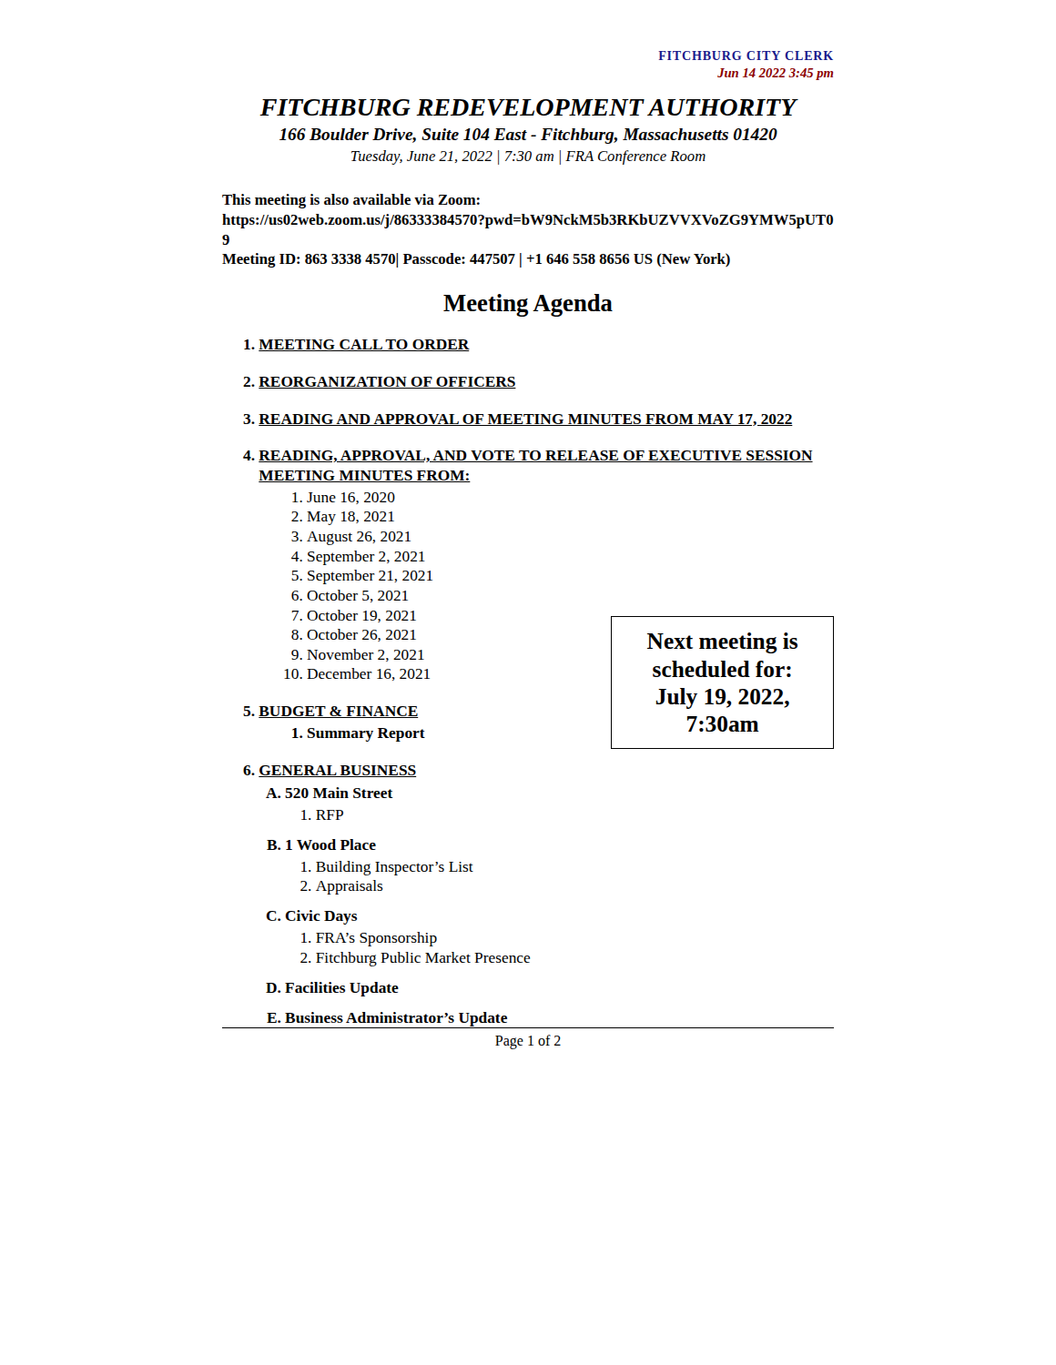FITCHBURG CITY CLERK
Jun 14 2022 3:45 pm
FITCHBURG REDEVELOPMENT AUTHORITY
166 Boulder Drive, Suite 104 East - Fitchburg, Massachusetts 01420
Tuesday, June 21, 2022 | 7:30 am | FRA Conference Room
This meeting is also available via Zoom:
https://us02web.zoom.us/j/86333384570?pwd=bW9NckM5b3RKbUZVVXVoZG9YMW5pUT09
Meeting ID: 863 3338 4570| Passcode: 447507 | +1 646 558 8656 US (New York)
Meeting Agenda
Meeting Call to Order
Reorganization of Officers
Reading and Approval of Meeting Minutes from May 17, 2022
Reading, Approval, and Vote to Release of Executive Session Meeting Minutes from:
June 16, 2020
May 18, 2021
August 26, 2021
September 2, 2021
September 21, 2021
October 5, 2021
October 19, 2021
October 26, 2021
November 2, 2021
December 16, 2021
Budget & Finance
Summary Report
General Business
520 Main Street
RFP
1 Wood Place
Building Inspector’s List
Appraisals
Civic Days
FRA’s Sponsorship
Fitchburg Public Market Presence
Facilities Update
Business Administrator’s Update
Next meeting is scheduled for:
July 19, 2022, 7:30am
Page 1 of 2